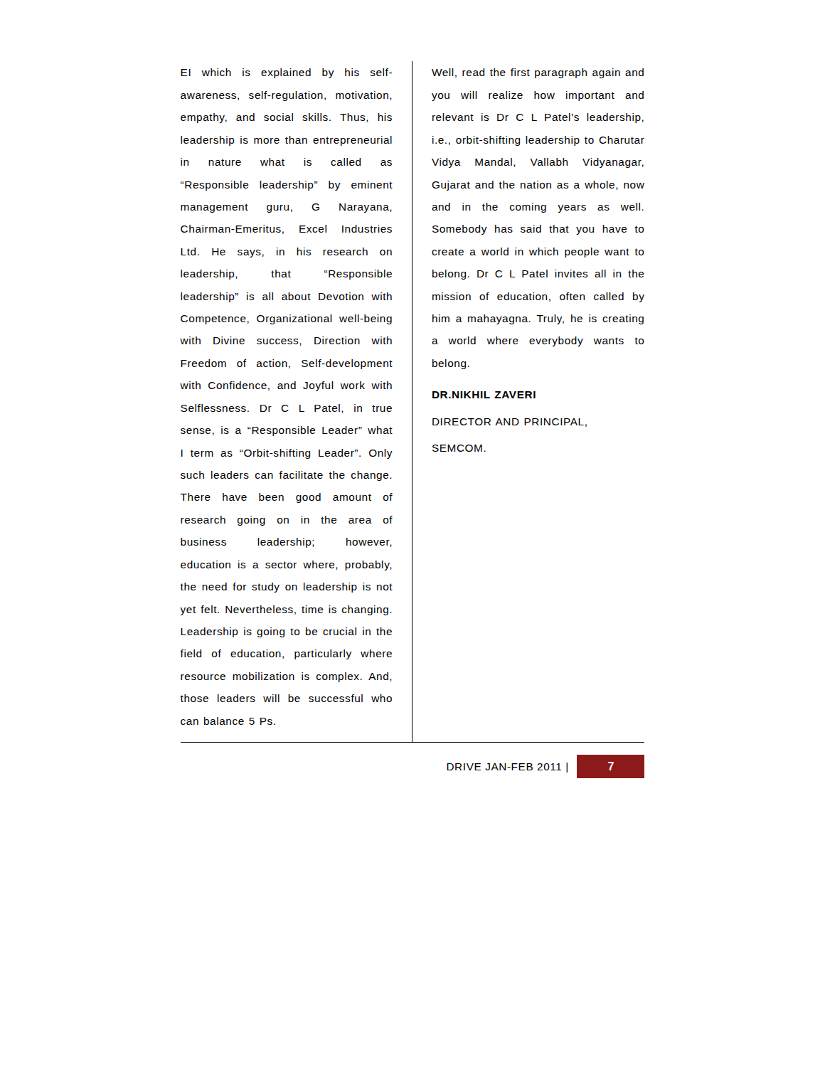EI which is explained by his self-awareness, self-regulation, motivation, empathy, and social skills. Thus, his leadership is more than entrepreneurial in nature what is called as “Responsible leadership” by eminent management guru, G Narayana, Chairman-Emeritus, Excel Industries Ltd. He says, in his research on leadership, that “Responsible leadership” is all about Devotion with Competence, Organizational well-being with Divine success, Direction with Freedom of action, Self-development with Confidence, and Joyful work with Selflessness. Dr C L Patel, in true sense, is a “Responsible Leader” what I term as “Orbit-shifting Leader”. Only such leaders can facilitate the change. There have been good amount of research going on in the area of business leadership; however, education is a sector where, probably, the need for study on leadership is not yet felt. Nevertheless, time is changing. Leadership is going to be crucial in the field of education, particularly where resource mobilization is complex. And, those leaders will be successful who can balance 5 Ps.
Well, read the first paragraph again and you will realize how important and relevant is Dr C L Patel’s leadership, i.e., orbit-shifting leadership to Charutar Vidya Mandal, Vallabh Vidyanagar, Gujarat and the nation as a whole, now and in the coming years as well. Somebody has said that you have to create a world in which people want to belong. Dr C L Patel invites all in the mission of education, often called by him a mahayagna. Truly, he is creating a world where everybody wants to belong.
DR.NIKHIL ZAVERI
DIRECTOR AND PRINCIPAL,
SEMCOM.
DRIVE JAN-FEB 2011 |
7